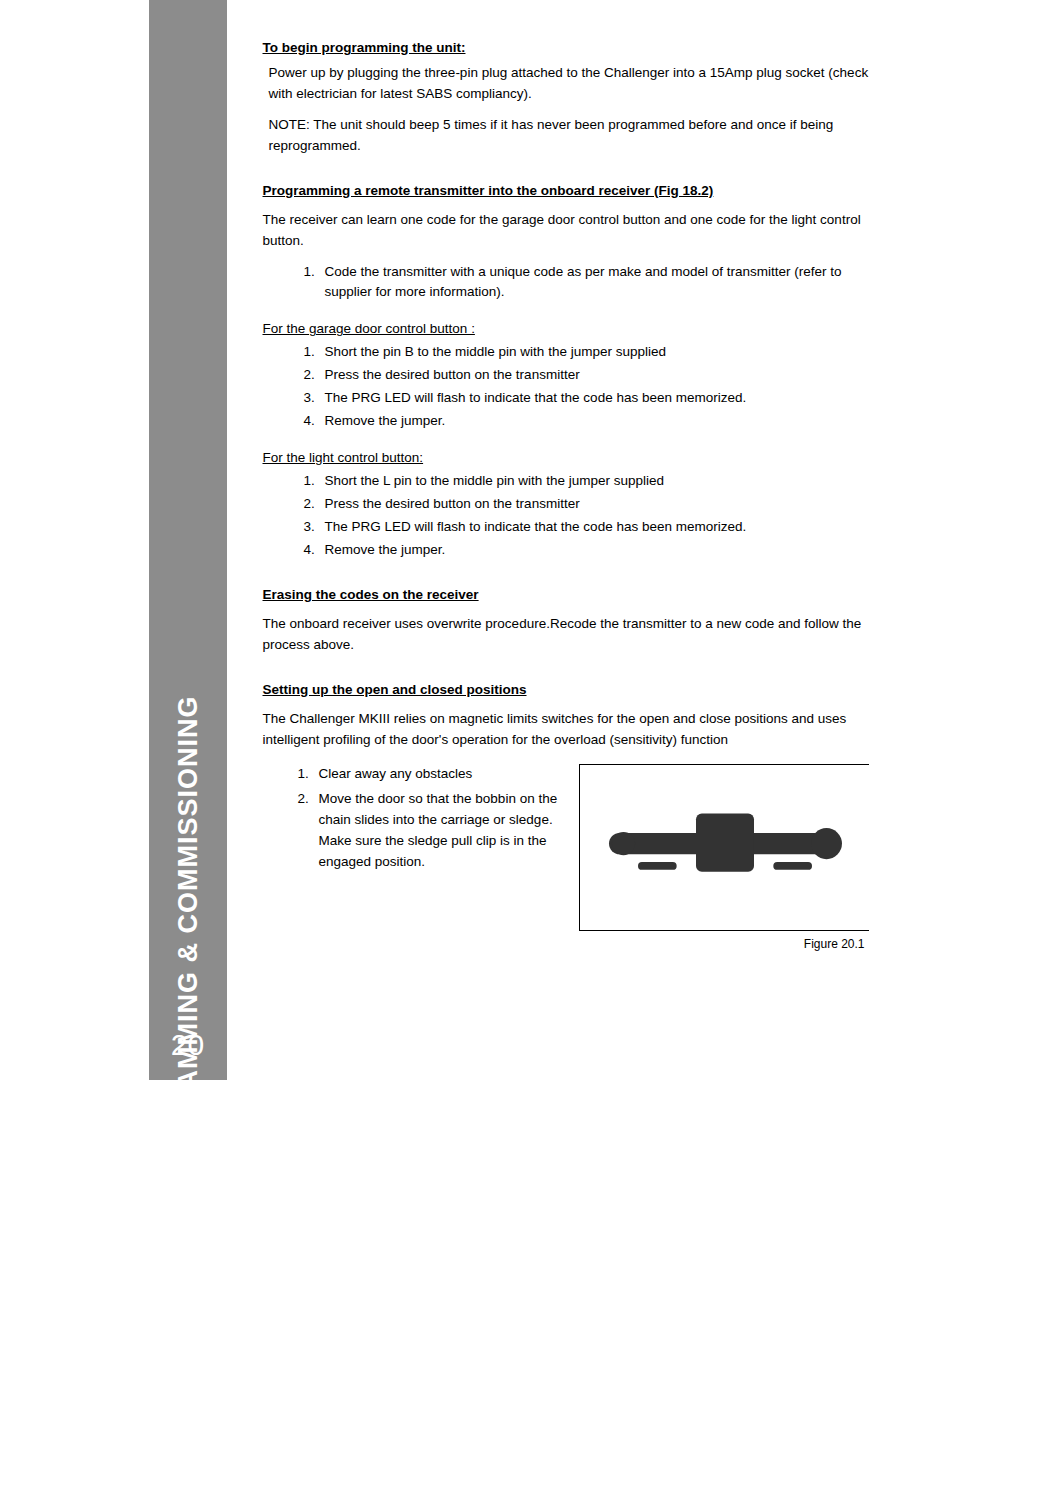PROGRAMMING & COMMISSIONING
20
To begin programming the unit:
Power up by plugging the three-pin plug attached to the Challenger into a 15Amp plug socket (check with electrician for latest SABS compliancy).
NOTE: The unit should beep 5 times if it has never been programmed before and once if being reprogrammed.
Programming a remote transmitter into the onboard receiver (Fig 18.2)
The receiver can learn one code for the garage door control button and one code for the light control button.
Code the transmitter with a unique code as per make and model of transmitter (refer to supplier for more information).
For the garage door control button :
Short the pin B to the middle pin with the jumper supplied
Press the desired button on the transmitter
The PRG LED will flash to indicate that the code has been memorized.
Remove the jumper.
For the light control button:
Short the L pin to the middle pin with the jumper supplied
Press the desired button on the transmitter
The PRG LED will flash to indicate that the code has been memorized.
Remove the jumper.
Erasing the codes on the receiver
The onboard receiver uses overwrite procedure.Recode the transmitter to a new code and follow the process above.
Setting up the open and closed positions
The Challenger MKIII relies on magnetic limits switches for the open and close positions and uses intelligent profiling of the door's operation for the overload (sensitivity) function
Clear away any obstacles
Move the door so that the bobbin on the chain slides into the carriage or sledge.
Make sure the sledge pull clip is in the engaged position.
Figure 20.1